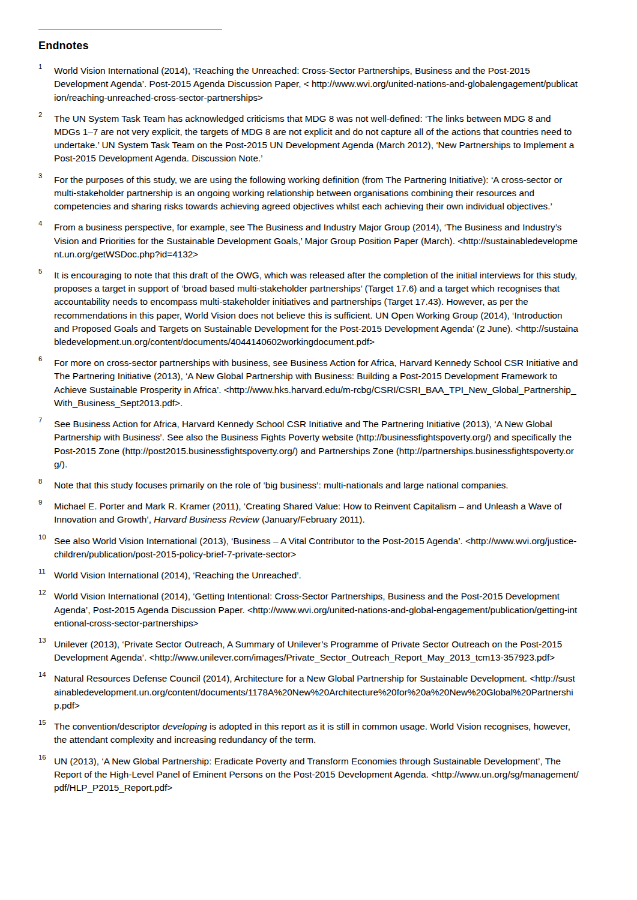Endnotes
World Vision International (2014), ‘Reaching the Unreached: Cross-Sector Partnerships, Business and the Post-2015 Development Agenda’. Post-2015 Agenda Discussion Paper, < http://www.wvi.org/united-nations-and-globalengagement/publication/reaching-unreached-cross-sector-partnerships>
The UN System Task Team has acknowledged criticisms that MDG 8 was not well-defined: ‘The links between MDG 8 and MDGs 1–7 are not very explicit, the targets of MDG 8 are not explicit and do not capture all of the actions that countries need to undertake.’ UN System Task Team on the Post-2015 UN Development Agenda (March 2012), ‘New Partnerships to Implement a Post-2015 Development Agenda. Discussion Note.’
For the purposes of this study, we are using the following working definition (from The Partnering Initiative): ‘A cross-sector or multi-stakeholder partnership is an ongoing working relationship between organisations combining their resources and competencies and sharing risks towards achieving agreed objectives whilst each achieving their own individual objectives.’
From a business perspective, for example, see The Business and Industry Major Group (2014), ‘The Business and Industry’s Vision and Priorities for the Sustainable Development Goals,’ Major Group Position Paper (March). <http://sustainabledevelopment.un.org/getWSDoc.php?id=4132>
It is encouraging to note that this draft of the OWG, which was released after the completion of the initial interviews for this study, proposes a target in support of ‘broad based multi-stakeholder partnerships’ (Target 17.6) and a target which recognises that accountability needs to encompass multi-stakeholder initiatives and partnerships (Target 17.43). However, as per the recommendations in this paper, World Vision does not believe this is sufficient. UN Open Working Group (2014), ‘Introduction and Proposed Goals and Targets on Sustainable Development for the Post-2015 Development Agenda’ (2 June). <http://sustainabledevelopment.un.org/content/documents/4044140602workingdocument.pdf>
For more on cross-sector partnerships with business, see Business Action for Africa, Harvard Kennedy School CSR Initiative and The Partnering Initiative (2013), ‘A New Global Partnership with Business: Building a Post-2015 Development Framework to Achieve Sustainable Prosperity in Africa’. <http://www.hks.harvard.edu/m-rcbg/CSRI/CSRI_BAA_TPI_New_Global_Partnership_With_Business_Sept2013.pdf>.
See Business Action for Africa, Harvard Kennedy School CSR Initiative and The Partnering Initiative (2013), ‘A New Global Partnership with Business’. See also the Business Fights Poverty website (http://businessfightspoverty.org/) and specifically the Post-2015 Zone (http://post2015.businessfightspoverty.org/) and Partnerships Zone (http://partnerships.businessfightspoverty.org/).
Note that this study focuses primarily on the role of ‘big business’: multi-nationals and large national companies.
Michael E. Porter and Mark R. Kramer (2011), ‘Creating Shared Value: How to Reinvent Capitalism – and Unleash a Wave of Innovation and Growth’, Harvard Business Review (January/February 2011).
See also World Vision International (2013), ‘Business – A Vital Contributor to the Post-2015 Agenda’. <http://www.wvi.org/justice-children/publication/post-2015-policy-brief-7-private-sector>
World Vision International (2014), ‘Reaching the Unreached’.
World Vision International (2014), ‘Getting Intentional: Cross-Sector Partnerships, Business and the Post-2015 Development Agenda’, Post-2015 Agenda Discussion Paper. <http://www.wvi.org/united-nations-and-global-engagement/publication/getting-intentional-cross-sector-partnerships>
Unilever (2013), ‘Private Sector Outreach, A Summary of Unilever’s Programme of Private Sector Outreach on the Post-2015 Development Agenda’. <http://www.unilever.com/images/Private_Sector_Outreach_Report_May_2013_tcm13-357923.pdf>
Natural Resources Defense Council (2014), Architecture for a New Global Partnership for Sustainable Development. <http://sustainabledevelopment.un.org/content/documents/1178A%20New%20Architecture%20for%20a%20New%20Global%20Partnership.pdf>
The convention/descriptor developing is adopted in this report as it is still in common usage. World Vision recognises, however, the attendant complexity and increasing redundancy of the term.
UN (2013), ‘A New Global Partnership: Eradicate Poverty and Transform Economies through Sustainable Development’, The Report of the High-Level Panel of Eminent Persons on the Post-2015 Development Agenda. <http://www.un.org/sg/management/pdf/HLP_P2015_Report.pdf>